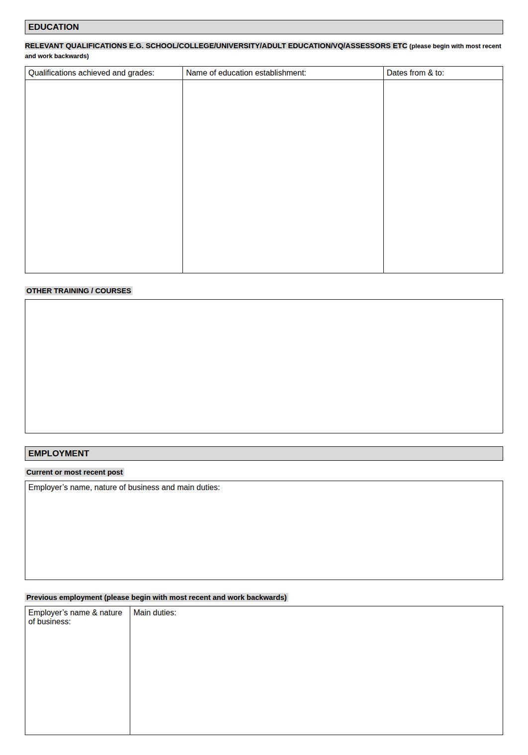EDUCATION
RELEVANT QUALIFICATIONS E.G. SCHOOL/COLLEGE/UNIVERSITY/ADULT EDUCATION/VQ/ASSESSORS ETC (please begin with most recent and work backwards)
| Qualifications achieved and grades: | Name of education establishment: | Dates from & to: |
| --- | --- | --- |
OTHER TRAINING / COURSES
EMPLOYMENT
Current or most recent post
| Employer’s name, nature of business and main duties: |
Previous employment (please begin with most recent and work backwards)
| Employer’s name & nature of business: | Main duties: |